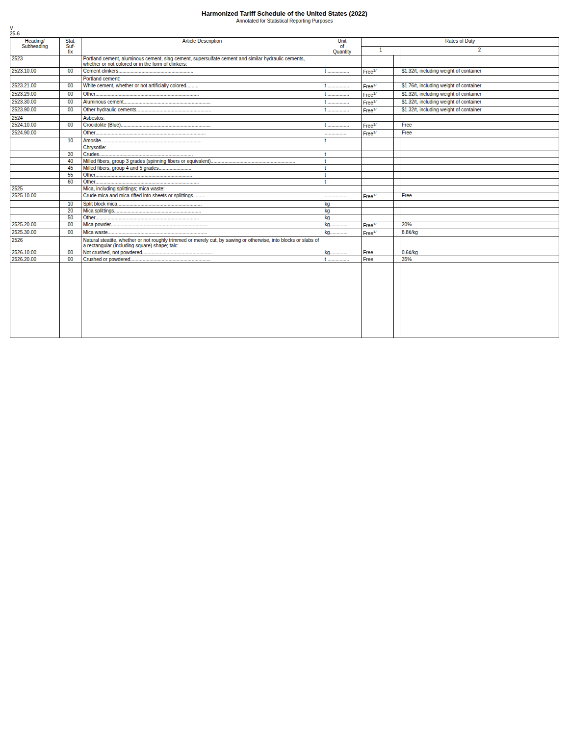Harmonized Tariff Schedule of the United States (2022)
Annotated for Statistical Reporting Purposes
V
25-6
| Heading/ Subheading | Stat. Suf- fix | Article Description | Unit of Quantity | Rates of Duty |
| --- | --- | --- | --- | --- |
| 1 | 2 |
| 2523 | | Portland cement, aluminous cement, slag cement, supersulfate cement and similar hydraulic cements, whether or not colored or in the form of clinkers: | | | | |
| 2523.10.00 | 00 | Cement clinkers ....................................................... | t ................ | Free 1/ | | $1.32/t, including weight of container |
| | | Portland cement: | | | | |
| 2523.21.00 | 00 | White cement, whether or not artificially colored ......... | t ................ | Free 1/ | | $1.76/t, including weight of container |
| 2523.29.00 | 00 | Other ............................................................................ | t ................ | Free 1/ | | $1.32/t, including weight of container |
| 2523.30.00 | 00 | Aluminous cement ................................................................ | t ................ | Free 1/ | | $1.32/t, including weight of container |
| 2523.90.00 | 00 | Other hydraulic cements ....................................................... | t ................ | Free 1/ | | $1.32/t, including weight of container |
| 2524 | | Asbestos: | | | | |
| 2524.10.00 | 00 | Crocidolite (Blue) .................................................................. | t ................ | Free 1/ | | Free |
| 2524.90.00 | | Other ................................................................................. | ................ | Free 1/ | | Free |
| | 10 | Amosite .......................................................................... | t | | | |
| | | Chrysotile: | | | | |
| | 30 | Crudes ..................................................................... | t | | | |
| | 40 | Milled fibers, group 3 grades (spinning fibers or equivalent) .............................................................. | t | | | |
| | 45 | Milled fibers, group 4 and 5 grades ........................ | t | | | |
| | 55 | Other ....................................................................... | t | | | |
| | 60 | Other ............................................................................ | t | | | |
| 2525 | | Mica, including splittings; mica waste: | | | | |
| 2525.10.00 | | Crude mica and mica rifted into sheets or splittings ......... | ................ | Free 1/ | | Free |
| | 10 | Split block mica .............................................................. | kg | | | |
| | 20 | Mica splittings ................................................................ | kg | | | |
| | 50 | Other ............................................................................ | kg | | | |
| 2525.20.00 | 00 | Mica powder ....................................................................... | kg ............. | Free 1/ | | 20% |
| 2525.30.00 | 00 | Mica waste ......................................................................... | kg ............. | Free 1/ | | 8.8¢/kg |
| 2526 | | Natural steatite, whether or not roughly trimmed or merely cut, by sawing or otherwise, into blocks or slabs of a rectangular (including square) shape; talc: | | | | |
| 2526.10.00 | 00 | Not crushed, not powdered .................................................... | kg ............. | Free | | 0.6¢/kg |
| 2526.20.00 | 00 | Crushed or powdered ........................................................... | t ................ | Free | | 35% |